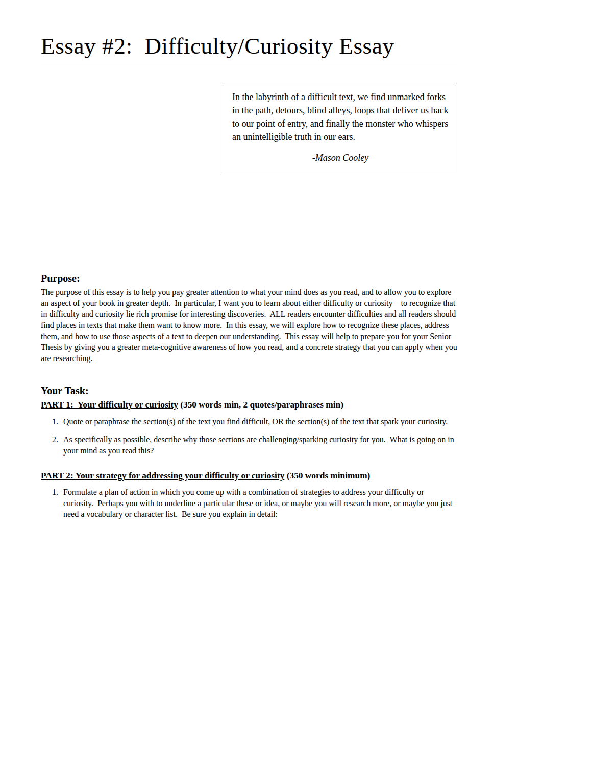Essay #2: Difficulty/Curiosity Essay
In the labyrinth of a difficult text, we find unmarked forks in the path, detours, blind alleys, loops that deliver us back to our point of entry, and finally the monster who whispers an unintelligible truth in our ears.
-Mason Cooley
Purpose:
The purpose of this essay is to help you pay greater attention to what your mind does as you read, and to allow you to explore an aspect of your book in greater depth. In particular, I want you to learn about either difficulty or curiosity—to recognize that in difficulty and curiosity lie rich promise for interesting discoveries. ALL readers encounter difficulties and all readers should find places in texts that make them want to know more. In this essay, we will explore how to recognize these places, address them, and how to use those aspects of a text to deepen our understanding. This essay will help to prepare you for your Senior Thesis by giving you a greater meta-cognitive awareness of how you read, and a concrete strategy that you can apply when you are researching.
Your Task:
PART 1: Your difficulty or curiosity (350 words min, 2 quotes/paraphrases min)
Quote or paraphrase the section(s) of the text you find difficult, OR the section(s) of the text that spark your curiosity.
As specifically as possible, describe why those sections are challenging/sparking curiosity for you. What is going on in your mind as you read this?
PART 2: Your strategy for addressing your difficulty or curiosity (350 words minimum)
Formulate a plan of action in which you come up with a combination of strategies to address your difficulty or curiosity. Perhaps you with to underline a particular these or idea, or maybe you will research more, or maybe you just need a vocabulary or character list. Be sure you explain in detail: